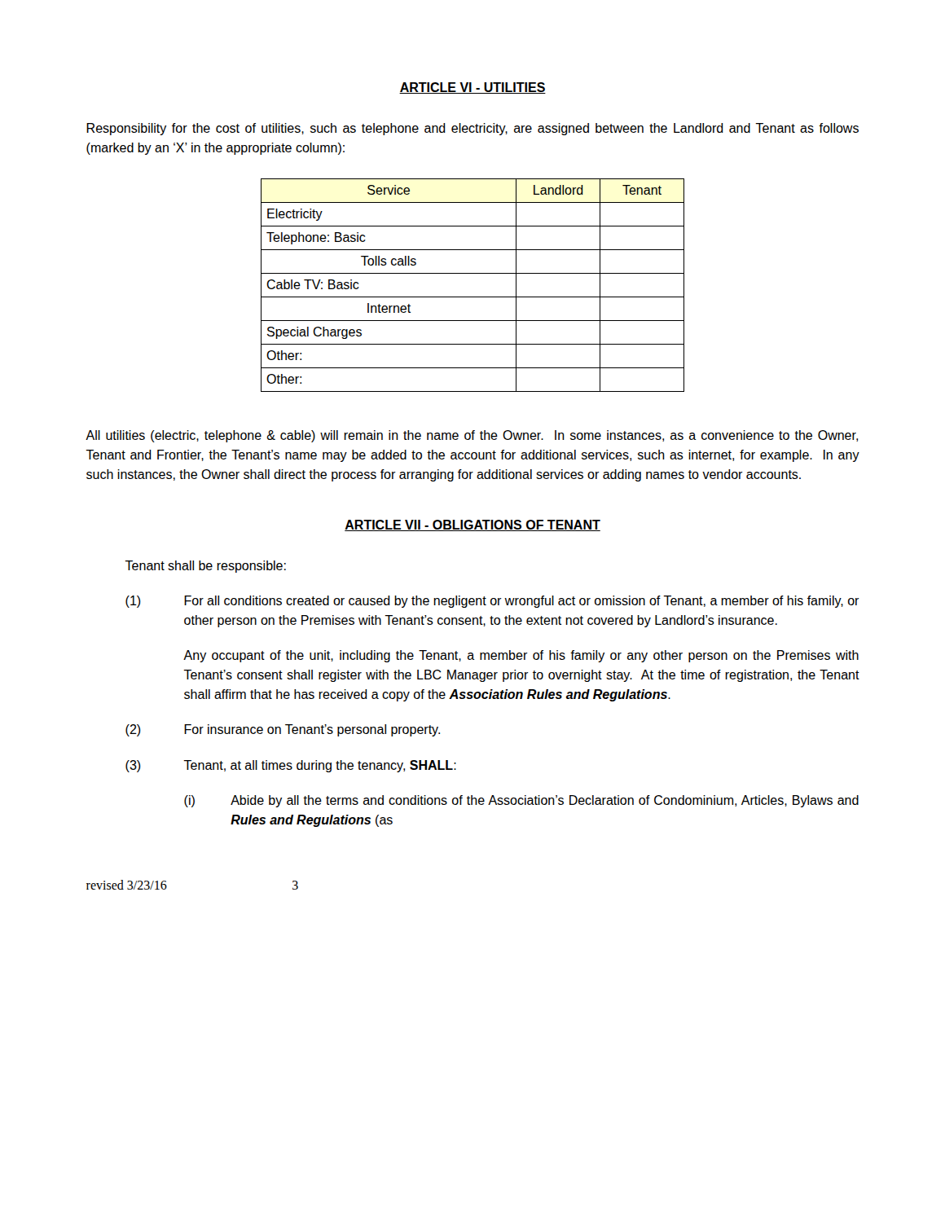ARTICLE VI - UTILITIES
Responsibility for the cost of utilities, such as telephone and electricity, are assigned between the Landlord and Tenant as follows (marked by an ‘X’ in the appropriate column):
| Service | Landlord | Tenant |
| --- | --- | --- |
| Electricity | | |
| Telephone: Basic | | |
| Tolls calls | | |
| Cable TV: Basic | | |
| Internet | | |
| Special Charges | | |
| Other: | | |
| Other: | | |
All utilities (electric, telephone & cable) will remain in the name of the Owner. In some instances, as a convenience to the Owner, Tenant and Frontier, the Tenant’s name may be added to the account for additional services, such as internet, for example. In any such instances, the Owner shall direct the process for arranging for additional services or adding names to vendor accounts.
ARTICLE VII - OBLIGATIONS OF TENANT
Tenant shall be responsible:
(1)
For all conditions created or caused by the negligent or wrongful act or omission of Tenant, a member of his family, or other person on the Premises with Tenant’s consent, to the extent not covered by Landlord’s insurance.
Any occupant of the unit, including the Tenant, a member of his family or any other person on the Premises with Tenant’s consent shall register with the LBC Manager prior to overnight stay. At the time of registration, the Tenant shall affirm that he has received a copy of the Association Rules and Regulations.
(2)
For insurance on Tenant’s personal property.
(3)
Tenant, at all times during the tenancy, SHALL:
(i)
Abide by all the terms and conditions of the Association’s Declaration of Condominium, Articles, Bylaws and Rules and Regulations (as
revised 3/23/16 3